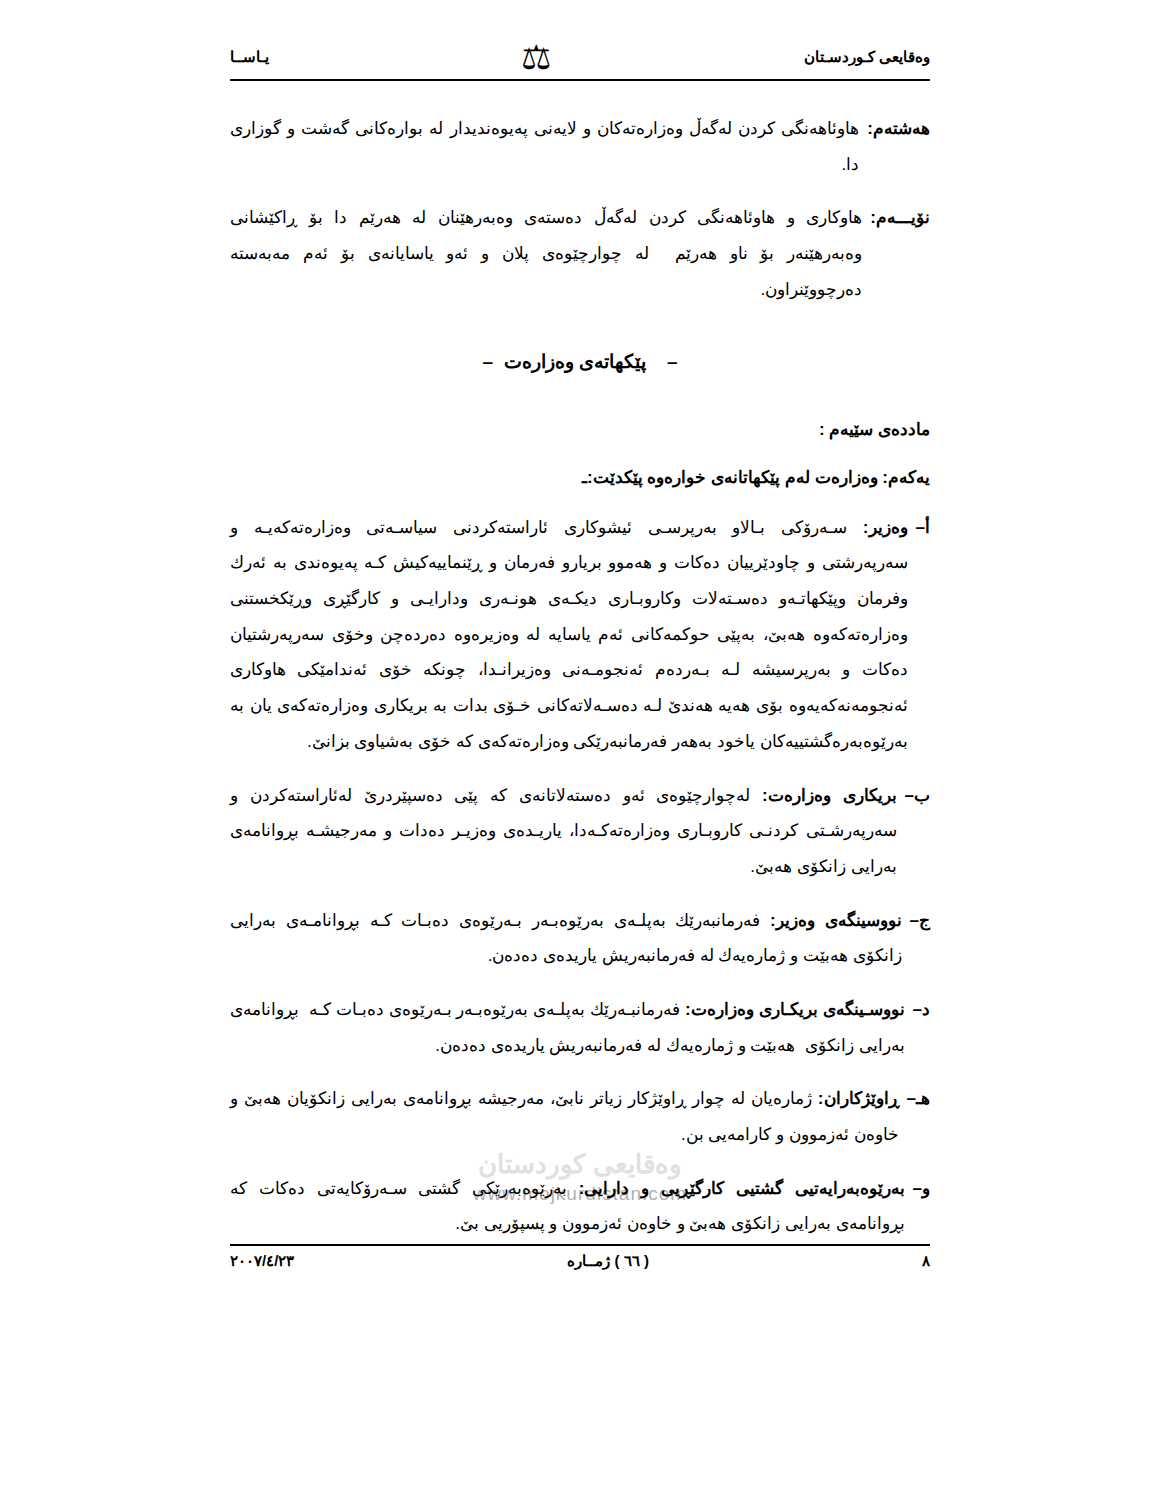وەقايعى كـوردسـتان
⚖
يـاســا
هەشتەم: هاوئاهەنگى كردن لەگەڵ وەزارەتەكان و لايەنى پەيوەنديدار لە بوارەكانى گەشت و گوزارى دا.
نۆيـــەم: هاوكارى و هاوئاهەنگى كردن لەگەڵ دەستەى وەبەرهێنان لە هەرێم دا بۆ ڕاكێشانى وەبەرهێنەر بۆ ناو هەرێم لە چوارچێوەى پلان و ئەو ياسايانەى بۆ ئەم مەبەستە دەرچووێنراون.
– پێكهاتەى وەزارەت –
ماددەى سێيەم :
يەكەم: وەزارەت لەم پێكهاتانەى خوارەوە پێكدێت:ـ
أ– وەزير: سـەرۆكى بـالاو بەرپرسـى ئيشوكارى ئاراستەكردنى سياسـەتى وەزارەتەكەيـە و سەرپەرشتى و چاودێرييان دەكات و هەموو بريارو فەرمان و ڕێنماييەكيش كـە پەيوەندى بە ئەرك وفرمان وپێكهاتـەو دەسـتەلات وكاروبـارى ديكـەى هونـەرى ودارايـى و كارگێڕى وڕێكخستنى وەزارەتەكەوە هەبێ، بەپێى حوكمەكانى ئەم ياسايە لە وەزيرەوە دەردەچن وخۆى سەرپەرشتيان دەكات و بەرپرسيشە لـە بـەردەم ئەنجومـەنى وەزيرانـدا، چونكە خۆى ئەندامێكى هاوكارى ئەنجومەنەكەيەوە بۆى هەيە هەندێ لـە دەسـەلاتەكانى خـۆى بدات بە بريكارى وەزارەتەكەى يان بە بەرێوەبەرەگشتييەكان ياخود بەهەر فەرمانبەرێكى وەزارەتەكەى كە خۆى بەشياوى بزانێ.
ب– بريكارى وەزارەت: لەچوارچێوەى ئەو دەستەلاتانەى كە پێى دەسپێردرێ لەئاراستەكردن و سەرپەرشـتى كردنـى كاروبـارى وەزارەتەكـەدا، ياريـدەى وەزيـر دەدات و مەرجيشـە بڕوانامەى بەرايى زانكۆى هەبێ.
ج– نووسينگەى وەزير: فەرمانبەرێك بەپلـەى بەرێوەبـەر بـەرێوەى دەبـات كـە بڕوانامـەى بەرايى زانكۆى هەبێت و ژمارەيەك لە فەرمانبەريش ياريدەى دەدەن.
د– نووسـينگەى بريكـارى وەزارەت: فەرمانبـەرێك بەپلـەى بەرێوەبـەر بـەرێوەى دەبـات كـە بڕوانامەى بەرايى زانكۆى هەبێت و ژمارەيەك لە فەرمانبەريش ياريدەى دەدەن.
هـ– ڕاوێژكاران: ژمارەيان لە چوار ڕاوێژكار زياتر نابێ، مەرجيشە بڕوانامەى بەرايى زانكۆيان هەبێ و خاوەن ئەزموون و كارامەيى بن.
و– بەرێوەبەرايەتيى گشتيى كارگێڕيى و دارايى: بەرێوەبەرێكى گشتى سـەرۆكايەتى دەكات كە بڕوانامەى بەرايى زانكۆى هەبێ و خاوەن ئەزموون و پسپۆريى بێ.
وەقايعى كوردستان
www.mojkurdistan.com
٨
( ٦٦ ) ژمــارە
٢٠٠٧/٤/٢٣